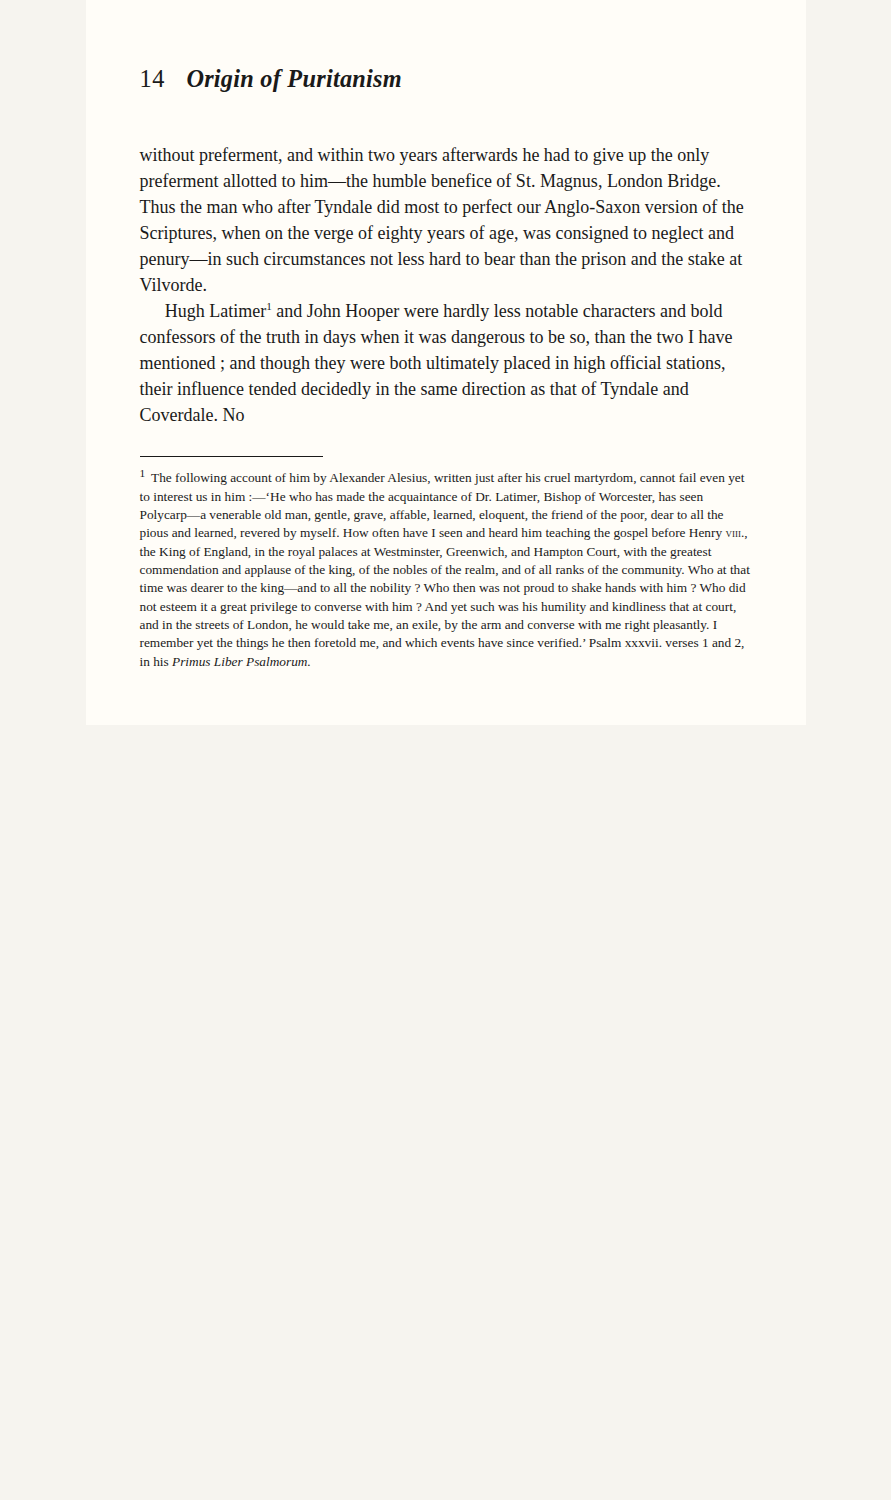14
Origin of Puritanism
without preferment, and within two years afterwards he had to give up the only preferment allotted to him—the humble benefice of St. Magnus, London Bridge. Thus the man who after Tyndale did most to perfect our Anglo-Saxon version of the Scriptures, when on the verge of eighty years of age, was consigned to neglect and penury—in such circumstances not less hard to bear than the prison and the stake at Vilvorde.
Hugh Latimer1 and John Hooper were hardly less notable characters and bold confessors of the truth in days when it was dangerous to be so, than the two I have mentioned ; and though they were both ultimately placed in high official stations, their influence tended decidedly in the same direction as that of Tyndale and Coverdale. No
1 The following account of him by Alexander Alesius, written just after his cruel martyrdom, cannot fail even yet to interest us in him :—‘He who has made the acquaintance of Dr. Latimer, Bishop of Worcester, has seen Polycarp—a venerable old man, gentle, grave, affable, learned, eloquent, the friend of the poor, dear to all the pious and learned, revered by myself. How often have I seen and heard him teaching the gospel before Henry viii., the King of England, in the royal palaces at Westminster, Greenwich, and Hampton Court, with the greatest commendation and applause of the king, of the nobles of the realm, and of all ranks of the community. Who at that time was dearer to the king—and to all the nobility ? Who then was not proud to shake hands with him ? Who did not esteem it a great privilege to converse with him ? And yet such was his humility and kindliness that at court, and in the streets of London, he would take me, an exile, by the arm and converse with me right pleasantly. I remember yet the things he then foretold me, and which events have since verified.’ Psalm xxxvii. verses 1 and 2, in his Primus Liber Psalmorum.